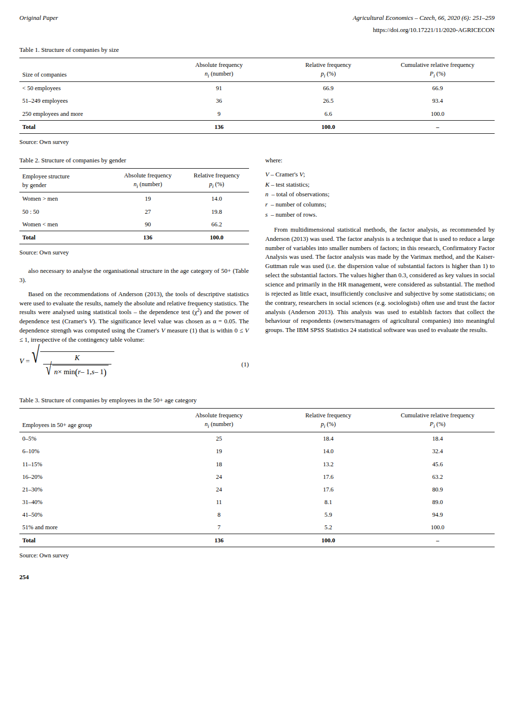Original Paper
Agricultural Economics – Czech, 66, 2020 (6): 251–259
https://doi.org/10.17221/11/2020-AGRICECON
Table 1. Structure of companies by size
| Size of companies | Absolute frequency n i (number) | Relative frequency p i (%) | Cumulative relative frequency P i (%) |
| --- | --- | --- | --- |
| < 50 employees | 91 | 66.9 | 66.9 |
| 51–249 employees | 36 | 26.5 | 93.4 |
| 250 employees and more | 9 | 6.6 | 100.0 |
| Total | 136 | 100.0 | – |
Source: Own survey
Table 2. Structure of companies by gender
| Employee structure by gender | Absolute frequency n i (number) | Relative frequency p i (%) |
| --- | --- | --- |
| Women > men | 19 | 14.0 |
| 50 : 50 | 27 | 19.8 |
| Women < men | 90 | 66.2 |
| Total | 136 | 100.0 |
Source: Own survey
also necessary to analyse the organisational structure in the age category of 50+ (Table 3).
Based on the recommendations of Anderson (2013), the tools of descriptive statistics were used to evaluate the results, namely the absolute and relative frequency statistics. The results were analysed using statistical tools – the dependence test (χ2) and the power of dependence test (Cramer's V). The significance level value was chosen as α = 0.05. The dependence strength was computed using the Cramer's V measure (1) that is within 0 ≤ V ≤ 1, irrespective of the contingency table volume:
V = √ K √ n × min(r – 1, s – 1)
(1)
where:
V – Cramer's V;
K – test statistics;
n – total of observations;
r – number of columns;
s – number of rows.
From multidimensional statistical methods, the factor analysis, as recommended by Anderson (2013) was used. The factor analysis is a technique that is used to reduce a large number of variables into smaller numbers of factors; in this research, Confirmatory Factor Analysis was used. The factor analysis was made by the Varimax method, and the Kaiser-Guttman rule was used (i.e. the dispersion value of substantial factors is higher than 1) to select the substantial factors. The values higher than 0.3, considered as key values in social science and primarily in the HR management, were considered as substantial. The method is rejected as little exact, insufficiently conclusive and subjective by some statisticians; on the contrary, researchers in social sciences (e.g. sociologists) often use and trust the factor analysis (Anderson 2013). This analysis was used to establish factors that collect the behaviour of respondents (owners/managers of agricultural companies) into meaningful groups. The IBM SPSS Statistics 24 statistical software was used to evaluate the results.
Table 3. Structure of companies by employees in the 50+ age category
| Employees in 50+ age group | Absolute frequency n i (number) | Relative frequency p i (%) | Cumulative relative frequency P i (%) |
| --- | --- | --- | --- |
| 0–5% | 25 | 18.4 | 18.4 |
| 6–10% | 19 | 14.0 | 32.4 |
| 11–15% | 18 | 13.2 | 45.6 |
| 16–20% | 24 | 17.6 | 63.2 |
| 21–30% | 24 | 17.6 | 80.9 |
| 31–40% | 11 | 8.1 | 89.0 |
| 41–50% | 8 | 5.9 | 94.9 |
| 51% and more | 7 | 5.2 | 100.0 |
| Total | 136 | 100.0 | – |
Source: Own survey
254